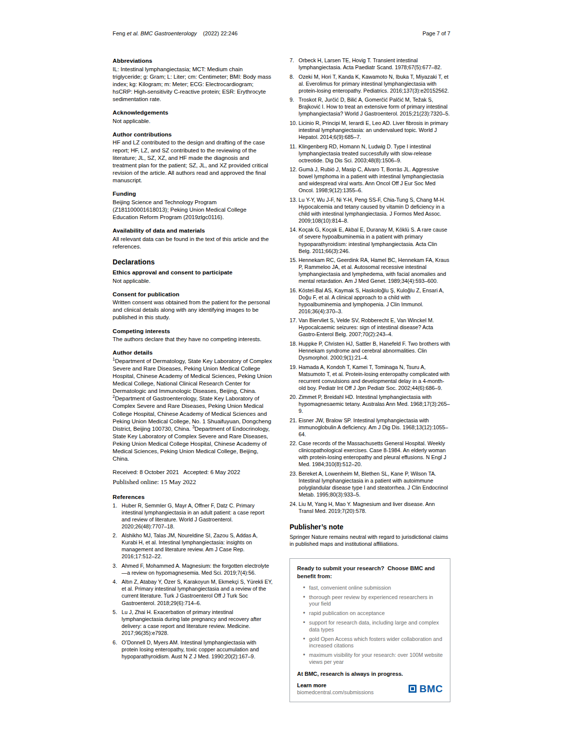Feng et al. BMC Gastroenterology (2022) 22:246
Page 7 of 7
Abbreviations
IL: Intestinal lymphangiectasia; MCT: Medium chain triglyceride; g: Gram; L: Liter; cm: Centimeter; BMI: Body mass index; kg: Kilogram; m: Meter; ECG: Electrocardiogram; hsCRP: High-sensitivity C-reactive protein; ESR: Erythrocyte sedimentation rate.
Acknowledgements
Not applicable.
Author contributions
HF and LZ contributed to the design and drafting of the case report; HF, LZ, and SZ contributed to the reviewing of the literature; JL, SZ, XZ, and HF made the diagnosis and treatment plan for the patient; SZ, JL, and XZ provided critical revision of the article. All authors read and approved the final manuscript.
Funding
Beijing Science and Technology Program (Z181100001618013); Peking Union Medical College Education Reform Program (2019zlgc0116).
Availability of data and materials
All relevant data can be found in the text of this article and the references.
Declarations
Ethics approval and consent to participate
Not applicable.
Consent for publication
Written consent was obtained from the patient for the personal and clinical details along with any identifying images to be published in this study.
Competing interests
The authors declare that they have no competing interests.
Author details
1Department of Dermatology, State Key Laboratory of Complex Severe and Rare Diseases, Peking Union Medical College Hospital, Chinese Academy of Medical Sciences, Peking Union Medical College, National Clinical Research Center for Dermatologic and Immunologic Diseases, Beijing, China. 2Department of Gastroenterology, State Key Laboratory of Complex Severe and Rare Diseases, Peking Union Medical College Hospital, Chinese Academy of Medical Sciences and Peking Union Medical College, No. 1 Shuaifuyuan, Dongcheng District, Beijing 100730, China. 3Department of Endocrinology, State Key Laboratory of Complex Severe and Rare Diseases, Peking Union Medical College Hospital, Chinese Academy of Medical Sciences, Peking Union Medical College, Beijing, China.
Received: 8 October 2021 Accepted: 6 May 2022
Published online: 15 May 2022
References
Huber R, Semmler G, Mayr A, Offner F, Datz C. Primary intestinal lymphangiectasia in an adult patient: a case report and review of literature. World J Gastroenterol. 2020;26(48):7707–18.
Alshikho MJ, Talas JM, Noureldine SI, Zazou S, Addas A, Kurabi H, et al. Intestinal lymphangiectasia: insights on management and literature review. Am J Case Rep. 2016;17:512–22.
Ahmed F, Mohammed A. Magnesium: the forgotten electrolyte—a review on hypomagnesemia. Med Sci. 2019;7(4):56.
Altın Z, Atabay Y, Özer S, Karakoyun M, Ekmekçi S, Yürekli EY, et al. Primary intestinal lymphangiectasia and a review of the current literature. Turk J Gastroenterol Off J Turk Soc Gastroenterol. 2018;29(6):714–6.
Lu J, Zhai H. Exacerbation of primary intestinal lymphangiectasia during late pregnancy and recovery after delivery: a case report and literature review. Medicine. 2017;96(35):e7928.
O’Donnell D, Myers AM. Intestinal lymphangiectasia with protein losing enteropathy, toxic copper accumulation and hypoparathyroidism. Aust N Z J Med. 1990;20(2):167–9.
Orbeck H, Larsen TE, Hovig T. Transient intestinal lymphangiectasia. Acta Paediatr Scand. 1978;67(5):677–82.
Ozeki M, Hori T, Kanda K, Kawamoto N, Ibuka T, Miyazaki T, et al. Everolimus for primary intestinal lymphangiectasia with protein-losing enteropathy. Pediatrics. 2016;137(3):e20152562.
Troskot R, Jurčić D, Bilić A, Gomerčić Palčić M, Težak S, Brajković I. How to treat an extensive form of primary intestinal lymphangiectasia? World J Gastroenterol. 2015;21(23):7320–5.
Licinio R, Principi M, Ierardi E, Leo AD. Liver fibrosis in primary intestinal lymphangiectasia: an undervalued topic. World J Hepatol. 2014;6(9):685–7.
Klingenberg RD, Homann N, Ludwig D. Type I intestinal lymphangiectasia treated successfully with slow-release octreotide. Dig Dis Sci. 2003;48(8):1506–9.
Gumà J, Rubió J, Masip C, Alvaro T, Borràs JL. Aggressive bowel lymphoma in a patient with intestinal lymphangiectasia and widespread viral warts. Ann Oncol Off J Eur Soc Med Oncol. 1998;9(12):1355–6.
Lu Y-Y, Wu J-F, Ni Y-H, Peng SS-F, Chia-Tung S, Chang M-H. Hypocalcemia and tetany caused by vitamin D deficiency in a child with intestinal lymphangiectasia. J Formos Med Assoc. 2009;108(10):814–8.
Koçak G, Koçak E, Akbal E, Duranay M, Köklü S. A rare cause of severe hypoalbuminemia in a patient with primary hypoparathyroidism: intestinal lymphangiectasia. Acta Clin Belg. 2011;66(3):246.
Hennekam RC, Geerdink RA, Hamel BC, Hennekam FA, Kraus P, Rammeloo JA, et al. Autosomal recessive intestinal lymphangiectasia and lymphedema, with facial anomalies and mental retardation. Am J Med Genet. 1989;34(4):593–600.
Köstel-Bal AS, Kaymak S, Haskoloğlu Ş, Kuloğlu Z, Ensari A, Doğu F, et al. A clinical approach to a child with hypoalbuminemia and lymphopenia. J Clin Immunol. 2016;36(4):370–3.
Van Biervliet S, Velde SV, Robberecht E, Van Winckel M. Hypocalcaemic seizures: sign of intestinal disease? Acta Gastro-Enterol Belg. 2007;70(2):243–4.
Huppke P, Christen HJ, Sattler B, Hanefeld F. Two brothers with Hennekam syndrome and cerebral abnormalities. Clin Dysmorphol. 2000;9(1):21–4.
Hamada A, Kondoh T, Kamei T, Tominaga N, Tsuru A, Matsumoto T, et al. Protein-losing enteropathy complicated with recurrent convulsions and developmental delay in a 4-month-old boy. Pediatr Int Off J Jpn Pediatr Soc. 2002;44(6):686–9.
Zimmet P, Breidahl HD. Intestinal lymphangiectasia with hypomagnesaemic tetany. Australas Ann Med. 1968;17(3):265–9.
Eisner JW, Bralow SP. Intestinal lymphangiectasia with immunoglobulin A deficiency. Am J Dig Dis. 1968;13(12):1055–64.
Case records of the Massachusetts General Hospital. Weekly clinicopathological exercises. Case 8-1984. An elderly woman with protein-losing enteropathy and pleural effusions. N Engl J Med. 1984;310(8):512–20.
Bereket A, Lowenheim M, Blethen SL, Kane P, Wilson TA. Intestinal lymphangiectasia in a patient with autoimmune polyglandular disease type I and steatorrhea. J Clin Endocrinol Metab. 1995;80(3):933–5.
Liu M, Yang H, Mao Y. Magnesium and liver disease. Ann Transl Med. 2019;7(20):578.
Publisher’s note
Springer Nature remains neutral with regard to jurisdictional claims in published maps and institutional affiliations.
Ready to submit your research? Choose BMC and benefit from:
fast, convenient online submission
thorough peer review by experienced researchers in your field
rapid publication on acceptance
support for research data, including large and complex data types
gold Open Access which fosters wider collaboration and increased citations
maximum visibility for your research: over 100M website views per year
At BMC, research is always in progress.
Learn more biomedcentral.com/submissions
BMC